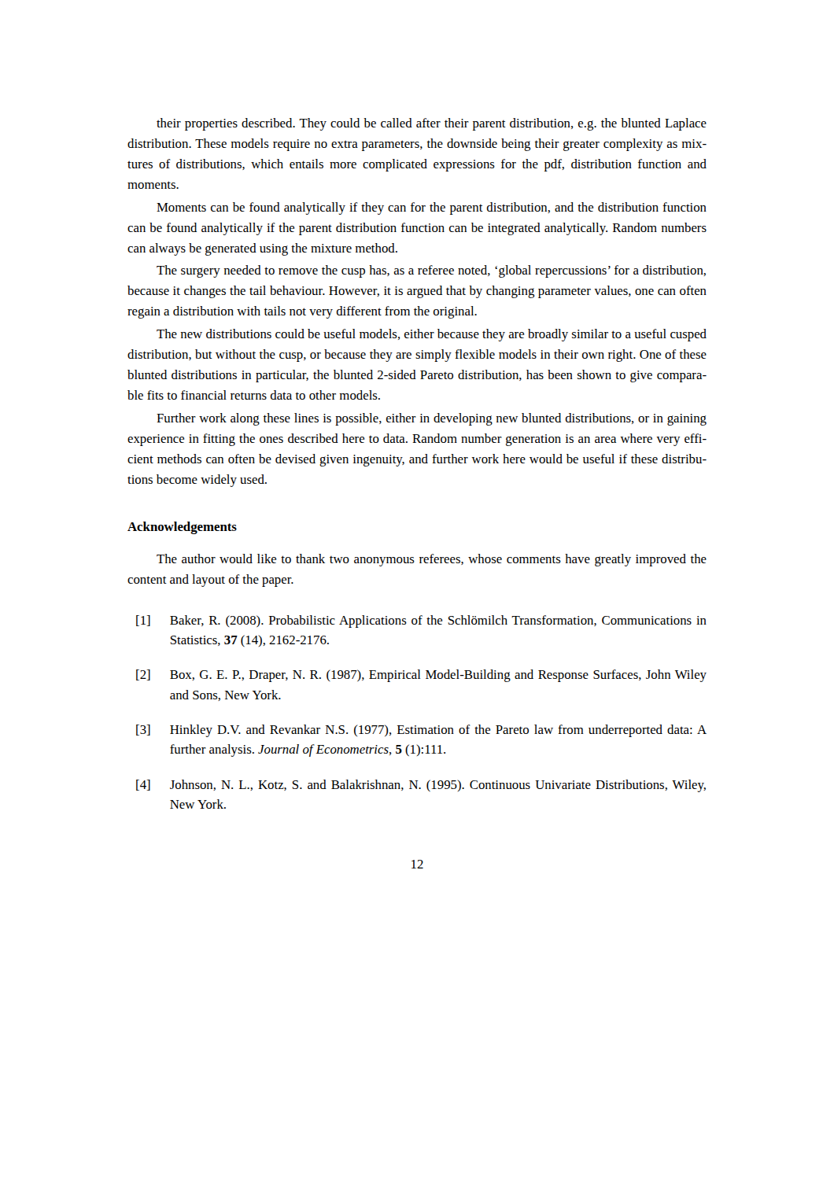their properties described. They could be called after their parent distribution, e.g. the blunted Laplace distribution. These models require no extra parameters, the downside being their greater complexity as mixtures of distributions, which entails more complicated expressions for the pdf, distribution function and moments.
Moments can be found analytically if they can for the parent distribution, and the distribution function can be found analytically if the parent distribution function can be integrated analytically. Random numbers can always be generated using the mixture method.
The surgery needed to remove the cusp has, as a referee noted, ‘global repercussions’ for a distribution, because it changes the tail behaviour. However, it is argued that by changing parameter values, one can often regain a distribution with tails not very different from the original.
The new distributions could be useful models, either because they are broadly similar to a useful cusped distribution, but without the cusp, or because they are simply flexible models in their own right. One of these blunted distributions in particular, the blunted 2-sided Pareto distribution, has been shown to give comparable fits to financial returns data to other models.
Further work along these lines is possible, either in developing new blunted distributions, or in gaining experience in fitting the ones described here to data. Random number generation is an area where very efficient methods can often be devised given ingenuity, and further work here would be useful if these distributions become widely used.
Acknowledgements
The author would like to thank two anonymous referees, whose comments have greatly improved the content and layout of the paper.
Baker, R. (2008). Probabilistic Applications of the Schlömilch Transformation, Communications in Statistics, 37 (14), 2162-2176.
Box, G. E. P., Draper, N. R. (1987), Empirical Model-Building and Response Surfaces, John Wiley and Sons, New York.
Hinkley D.V. and Revankar N.S. (1977), Estimation of the Pareto law from underreported data: A further analysis. Journal of Econometrics, 5 (1):111.
Johnson, N. L., Kotz, S. and Balakrishnan, N. (1995). Continuous Univariate Distributions, Wiley, New York.
12